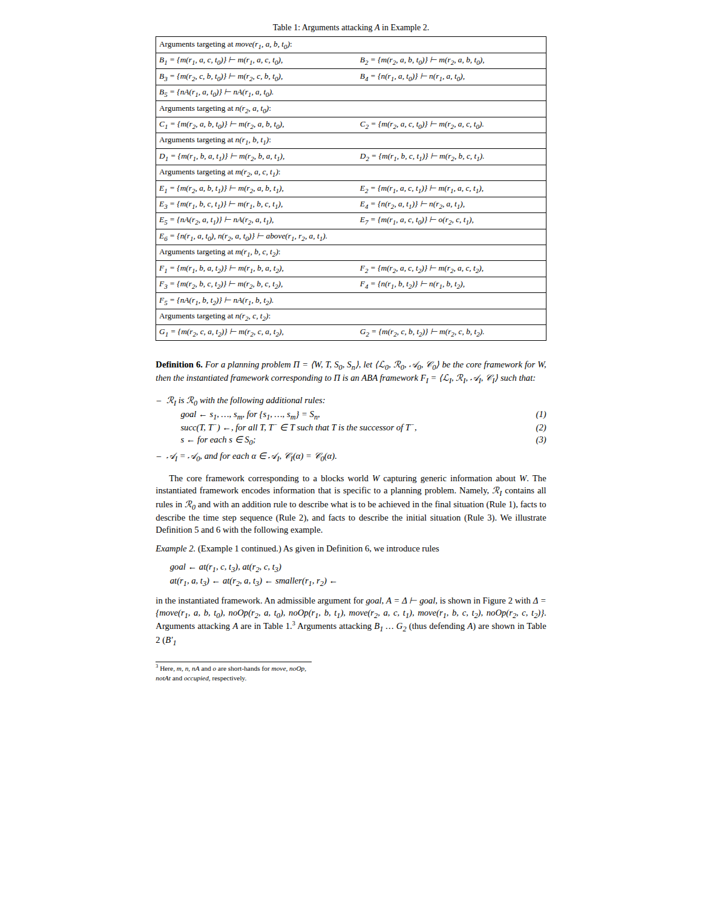Table 1: Arguments attacking A in Example 2.
| Arguments targeting at move(r 1 , a, b, t 0 ) : | |
| B 1 = {m(r 1 , a, c, t 0 )} ⊢ m(r 1 , a, c, t 0 ), | B 2 = {m(r 2 , a, b, t 0 )} ⊢ m(r 2 , a, b, t 0 ), |
| B 3 = {m(r 2 , c, b, t 0 )} ⊢ m(r 2 , c, b, t 0 ), | B 4 = {n(r 1 , a, t 0 )} ⊢ n(r 1 , a, t 0 ), |
| B 5 = {nA(r 1 , a, t 0 )} ⊢ nA(r 1 , a, t 0 ). | |
| Arguments targeting at n(r 2 , a, t 0 ) : | |
| C 1 = {m(r 2 , a, b, t 0 )} ⊢ m(r 2 , a, b, t 0 ), | C 2 = {m(r 2 , a, c, t 0 )} ⊢ m(r 2 , a, c, t 0 ). |
| Arguments targeting at n(r 1 , b, t 1 ) : | |
| D 1 = {m(r 1 , b, a, t 1 )} ⊢ m(r 2 , b, a, t 1 ), | D 2 = {m(r 1 , b, c, t 1 )} ⊢ m(r 2 , b, c, t 1 ). |
| Arguments targeting at m(r 2 , a, c, t 1 ) : | |
| E 1 = {m(r 2 , a, b, t 1 )} ⊢ m(r 2 , a, b, t 1 ), | E 2 = {m(r 1 , a, c, t 1 )} ⊢ m(r 1 , a, c, t 1 ), |
| E 3 = {m(r 1 , b, c, t 1 )} ⊢ m(r 1 , b, c, t 1 ), | E 4 = {n(r 2 , a, t 1 )} ⊢ n(r 2 , a, t 1 ), |
| E 5 = {nA(r 2 , a, t 1 )} ⊢ nA(r 2 , a, t 1 ), | E 7 = {m(r 1 , a, c, t 0 )} ⊢ o(r 2 , c, t 1 ), |
| E 6 = {n(r 1 , a, t 0 ), n(r 2 , a, t 0 )} ⊢ above(r 1 , r 2 , a, t 1 ). |
| Arguments targeting at m(r 1 , b, c, t 2 ) : | |
| F 1 = {m(r 1 , b, a, t 2 )} ⊢ m(r 1 , b, a, t 2 ), | F 2 = {m(r 2 , a, c, t 2 )} ⊢ m(r 2 , a, c, t 2 ), |
| F 3 = {m(r 2 , b, c, t 2 )} ⊢ m(r 2 , b, c, t 2 ), | F 4 = {n(r 1 , b, t 2 )} ⊢ n(r 1 , b, t 2 ), |
| F 5 = {nA(r 1 , b, t 2 )} ⊢ nA(r 1 , b, t 2 ). | |
| Arguments targeting at n(r 2 , c, t 2 ) : | |
| G 1 = {m(r 2 , c, a, t 2 )} ⊢ m(r 2 , c, a, t 2 ), | G 2 = {m(r 2 , c, b, t 2 )} ⊢ m(r 2 , c, b, t 2 ). |
Definition 6. For a planning problem Π = ⟨W, T, S0, Sn⟩, let ⟨ℒ0, ℛ0, 𝒜0, 𝒞0⟩ be the core framework for W, then the instantiated framework corresponding to Π is an ABA framework FI = ⟨ℒI, ℛI, 𝒜I, 𝒞I⟩ such that:
ℛI is ℛ0 with the following additional rules:
goal ← s1, …, sm, for {s1, …, sm} = Sn, (1) succ(T, T−) ←, for all T, T− ∈ T such that T is the successor of T−, (2) s ← for each s ∈ S0; (3)
𝒜I = 𝒜0, and for each α ∈ 𝒜I, 𝒞I(α) = 𝒞0(α).
The core framework corresponding to a blocks world W capturing generic information about W. The instantiated framework encodes information that is specific to a planning problem. Namely, ℛI contains all rules in ℛ0 and with an addition rule to describe what is to be achieved in the final situation (Rule 1), facts to describe the time step sequence (Rule 2), and facts to describe the initial situation (Rule 3). We illustrate Definition 5 and 6 with the following example.
Example 2. (Example 1 continued.) As given in Definition 6, we introduce rules
goal ← at(r1, c, t3), at(r2, c, t3)
at(r1, a, t3) ← at(r2, a, t3) ← smaller(r1, r2) ←
in the instantiated framework. An admissible argument for goal, A = Δ ⊢ goal, is shown in Figure 2 with Δ = {move(r1, a, b, t0), noOp(r2, a, t0), noOp(r1, b, t1), move(r2, a, c, t1), move(r1, b, c, t2), noOp(r2, c, t2)}. Arguments attacking A are in Table 1.3 Arguments attacking B1 … G2 (thus defending A) are shown in Table 2 (B′1
3 Here, m, n, nA and o are short-hands for move, noOp, notAt and occupied, respectively.